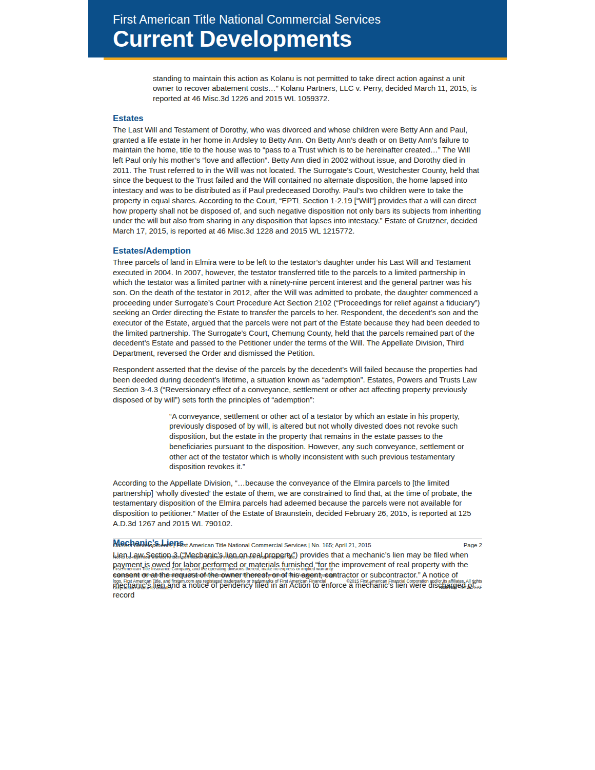First American Title National Commercial Services
Current Developments
standing to maintain this action as Kolanu is not permitted to take direct action against a unit owner to recover abatement costs…” Kolanu Partners, LLC v. Perry, decided March 11, 2015, is reported at 46 Misc.3d 1226 and 2015 WL 1059372.
Estates
The Last Will and Testament of Dorothy, who was divorced and whose children were Betty Ann and Paul, granted a life estate in her home in Ardsley to Betty Ann. On Betty Ann’s death or on Betty Ann’s failure to maintain the home, title to the house was to “pass to a Trust which is to be hereinafter created…” The Will left Paul only his mother’s “love and affection”. Betty Ann died in 2002 without issue, and Dorothy died in 2011. The Trust referred to in the Will was not located. The Surrogate’s Court, Westchester County, held that since the bequest to the Trust failed and the Will contained no alternate disposition, the home lapsed into intestacy and was to be distributed as if Paul predeceased Dorothy. Paul’s two children were to take the property in equal shares. According to the Court, “EPTL Section 1-2.19 [“Will”] provides that a will can direct how property shall not be disposed of, and such negative disposition not only bars its subjects from inheriting under the will but also from sharing in any disposition that lapses into intestacy.” Estate of Grutzner, decided March 17, 2015, is reported at 46 Misc.3d 1228 and 2015 WL 1215772.
Estates/Ademption
Three parcels of land in Elmira were to be left to the testator’s daughter under his Last Will and Testament executed in 2004. In 2007, however, the testator transferred title to the parcels to a limited partnership in which the testator was a limited partner with a ninety-nine percent interest and the general partner was his son. On the death of the testator in 2012, after the Will was admitted to probate, the daughter commenced a proceeding under Surrogate’s Court Procedure Act Section 2102 (“Proceedings for relief against a fiduciary”) seeking an Order directing the Estate to transfer the parcels to her. Respondent, the decedent’s son and the executor of the Estate, argued that the parcels were not part of the Estate because they had been deeded to the limited partnership. The Surrogate’s Court, Chemung County, held that the parcels remained part of the decedent’s Estate and passed to the Petitioner under the terms of the Will. The Appellate Division, Third Department, reversed the Order and dismissed the Petition.
Respondent asserted that the devise of the parcels by the decedent’s Will failed because the properties had been deeded during decedent’s lifetime, a situation known as “ademption”. Estates, Powers and Trusts Law Section 3-4.3 (“Reversionary effect of a conveyance, settlement or other act affecting property previously disposed of by will”) sets forth the principles of “ademption”:
“A conveyance, settlement or other act of a testator by which an estate in his property, previously disposed of by will, is altered but not wholly divested does not revoke such disposition, but the estate in the property that remains in the estate passes to the beneficiaries pursuant to the disposition. However, any such conveyance, settlement or other act of the testator which is wholly inconsistent with such previous testamentary disposition revokes it.”
According to the Appellate Division, “…because the conveyance of the Elmira parcels to [the limited partnership] ‘wholly divested’ the estate of them, we are constrained to find that, at the time of probate, the testamentary disposition of the Elmira parcels had adeemed because the parcels were not available for disposition to petitioner.” Matter of the Estate of Braunstein, decided February 26, 2015, is reported at 125 A.D.3d 1267 and 2015 WL 790102.
Mechanic’s Liens
Lien Law Section 3 (“Mechanic’s lien on real property”) provides that a mechanic’s lien may be filed when payment is owed for labor performed or materials furnished “for the improvement of real property with the consent or at the request of the owner thereof, or of his agent, contractor or subcontractor.” A notice of mechanic’s lien and a notice of pendency filed in an Action to enforce a mechanic’s lien were discharged of record
Current Developments | First American Title National Commercial Services | No. 165; April 21, 2015
Page 2
Not to be reprinted without written permission obtained in advance from First American Title.
First American Title Insurance Company, and the operating divisions thereof, make no express or implied warranty respecting the information presented and assume no responsibility for errors or omissions. First American, the eagle logo, First American Title, and firstam.com are registered trademarks or trademarks of First American Financial Corporation and/or its affiliates.
©2015 First American Financial Corporation and/or its affiliates. All rights reserved. • NYSE: FAF